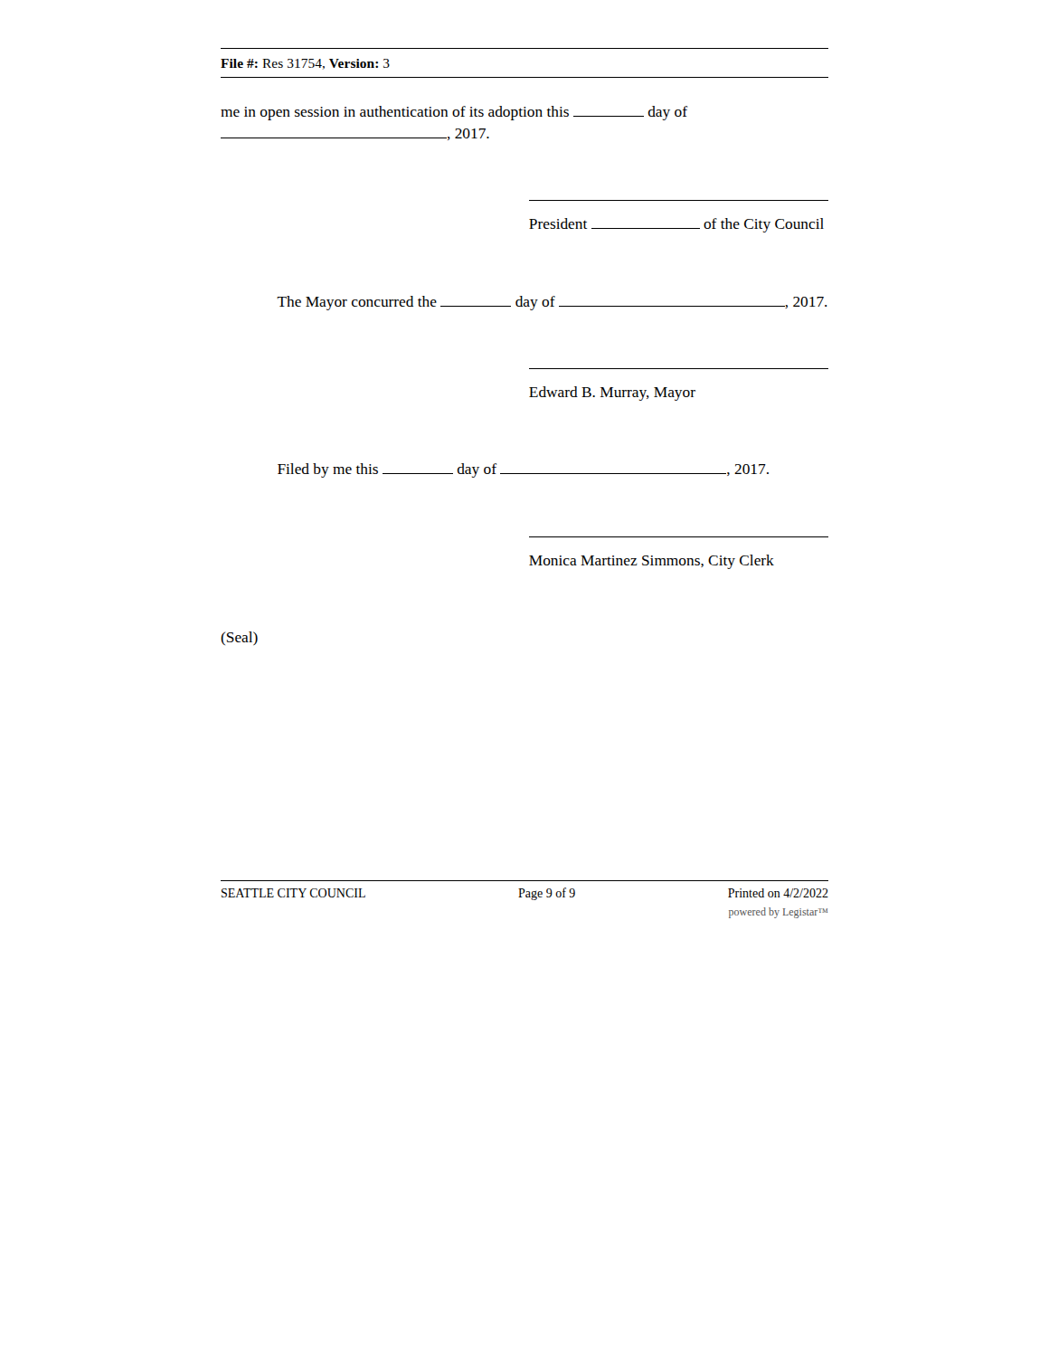File #: Res 31754, Version: 3
me in open session in authentication of its adoption this day of , 2017.
President of the City Council
The Mayor concurred the day of , 2017.
Edward B. Murray, Mayor
Filed by me this day of , 2017.
Monica Martinez Simmons, City Clerk
(Seal)
SEATTLE CITY COUNCIL
Page 9 of 9
Printed on 4/2/2022
powered by Legistar™